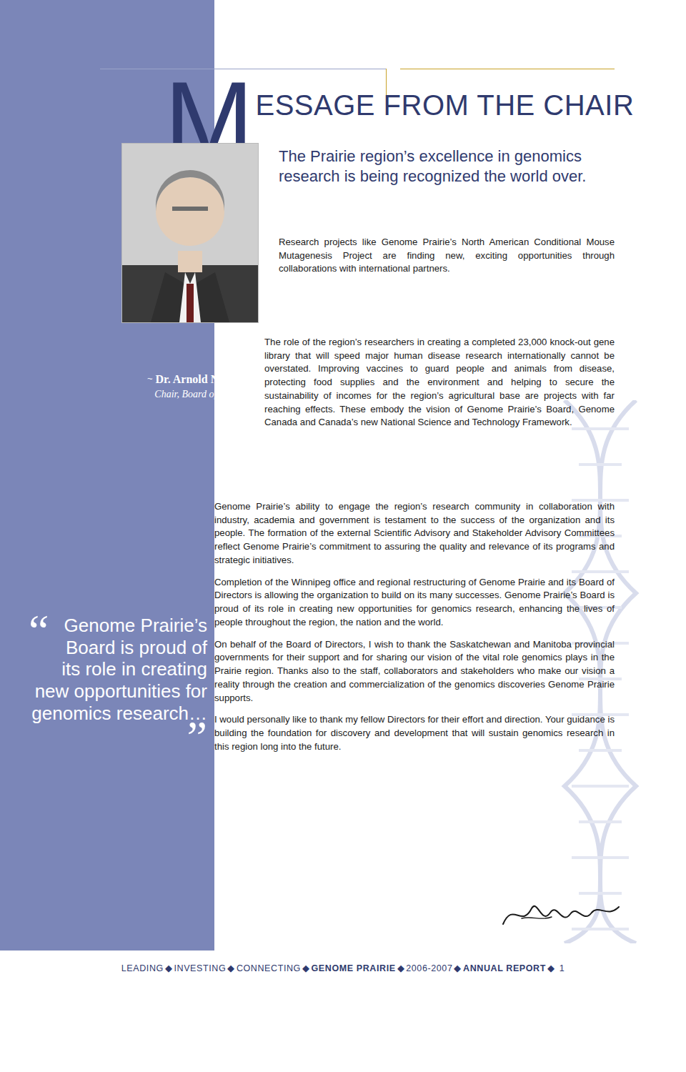MESSAGE FROM THE CHAIR
~ Dr. Arnold Naimark,
Chair, Board of Directors
“ Genome Prairie’s Board is proud of its role in creating new opportunities for genomics research… ”
The Prairie region’s excellence in genomics research is being recognized the world over.
Research projects like Genome Prairie’s North American Conditional Mouse Mutagenesis Project are finding new, exciting opportunities through collaborations with international partners.
The role of the region’s researchers in creating a completed 23,000 knock-out gene library that will speed major human disease research internationally cannot be overstated. Improving vaccines to guard people and animals from disease, protecting food supplies and the environment and helping to secure the sustainability of incomes for the region’s agricultural base are projects with far reaching effects. These embody the vision of Genome Prairie’s Board, Genome Canada and Canada’s new National Science and Technology Framework.
Genome Prairie’s ability to engage the region’s research community in collaboration with industry, academia and government is testament to the success of the organization and its people. The formation of the external Scientific Advisory and Stakeholder Advisory Committees reflect Genome Prairie’s commitment to assuring the quality and relevance of its programs and strategic initiatives.
Completion of the Winnipeg office and regional restructuring of Genome Prairie and its Board of Directors is allowing the organization to build on its many successes. Genome Prairie’s Board is proud of its role in creating new opportunities for genomics research, enhancing the lives of people throughout the region, the nation and the world.
On behalf of the Board of Directors, I wish to thank the Saskatchewan and Manitoba provincial governments for their support and for sharing our vision of the vital role genomics plays in the Prairie region. Thanks also to the staff, collaborators and stakeholders who make our vision a reality through the creation and commercialization of the genomics discoveries Genome Prairie supports.
I would personally like to thank my fellow Directors for their effort and direction. Your guidance is building the foundation for discovery and development that will sustain genomics research in this region long into the future.
LEADING◆INVESTING◆CONNECTING◆GENOME PRAIRIE◆2006-2007◆ANNUAL REPORT◆ 1